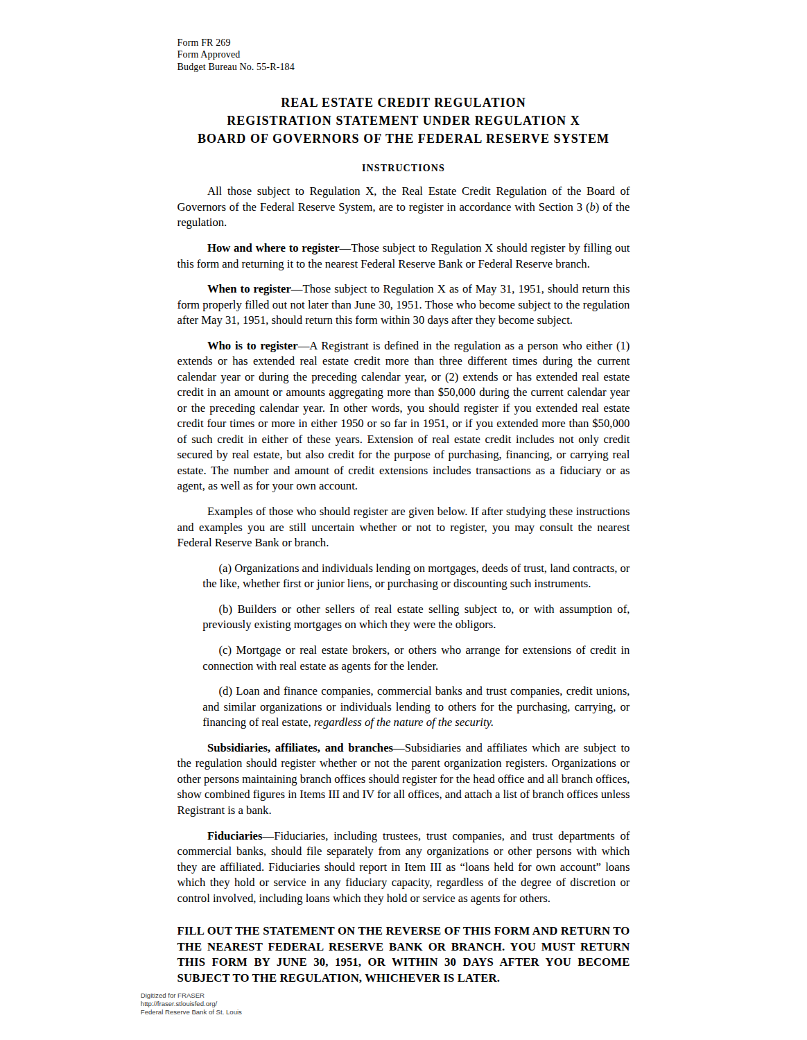Form FR 269
Form Approved
Budget Bureau No. 55-R-184
REAL ESTATE CREDIT REGULATION REGISTRATION STATEMENT UNDER REGULATION X BOARD OF GOVERNORS OF THE FEDERAL RESERVE SYSTEM
INSTRUCTIONS
All those subject to Regulation X, the Real Estate Credit Regulation of the Board of Governors of the Federal Reserve System, are to register in accordance with Section 3 (b) of the regulation.
How and where to register—Those subject to Regulation X should register by filling out this form and returning it to the nearest Federal Reserve Bank or Federal Reserve branch.
When to register—Those subject to Regulation X as of May 31, 1951, should return this form properly filled out not later than June 30, 1951. Those who become subject to the regulation after May 31, 1951, should return this form within 30 days after they become subject.
Who is to register—A Registrant is defined in the regulation as a person who either (1) extends or has extended real estate credit more than three different times during the current calendar year or during the preceding calendar year, or (2) extends or has extended real estate credit in an amount or amounts aggregating more than $50,000 during the current calendar year or the preceding calendar year. In other words, you should register if you extended real estate credit four times or more in either 1950 or so far in 1951, or if you extended more than $50,000 of such credit in either of these years. Extension of real estate credit includes not only credit secured by real estate, but also credit for the purpose of purchasing, financing, or carrying real estate. The number and amount of credit extensions includes transactions as a fiduciary or as agent, as well as for your own account.
Examples of those who should register are given below. If after studying these instructions and examples you are still uncertain whether or not to register, you may consult the nearest Federal Reserve Bank or branch.
(a) Organizations and individuals lending on mortgages, deeds of trust, land contracts, or the like, whether first or junior liens, or purchasing or discounting such instruments.
(b) Builders or other sellers of real estate selling subject to, or with assumption of, previously existing mortgages on which they were the obligors.
(c) Mortgage or real estate brokers, or others who arrange for extensions of credit in connection with real estate as agents for the lender.
(d) Loan and finance companies, commercial banks and trust companies, credit unions, and similar organizations or individuals lending to others for the purchasing, carrying, or financing of real estate, regardless of the nature of the security.
Subsidiaries, affiliates, and branches—Subsidiaries and affiliates which are subject to the regulation should register whether or not the parent organization registers. Organizations or other persons maintaining branch offices should register for the head office and all branch offices, show combined figures in Items III and IV for all offices, and attach a list of branch offices unless Registrant is a bank.
Fiduciaries—Fiduciaries, including trustees, trust companies, and trust departments of commercial banks, should file separately from any organizations or other persons with which they are affiliated. Fiduciaries should report in Item III as “loans held for own account” loans which they hold or service in any fiduciary capacity, regardless of the degree of discretion or control involved, including loans which they hold or service as agents for others.
FILL OUT THE STATEMENT ON THE REVERSE OF THIS FORM AND RETURN TO THE NEAREST FEDERAL RESERVE BANK OR BRANCH. YOU MUST RETURN THIS FORM BY JUNE 30, 1951, OR WITHIN 30 DAYS AFTER YOU BECOME SUBJECT TO THE REGULATION, WHICHEVER IS LATER.
Digitized for FRASER
http://fraser.stlouisfed.org/
Federal Reserve Bank of St. Louis